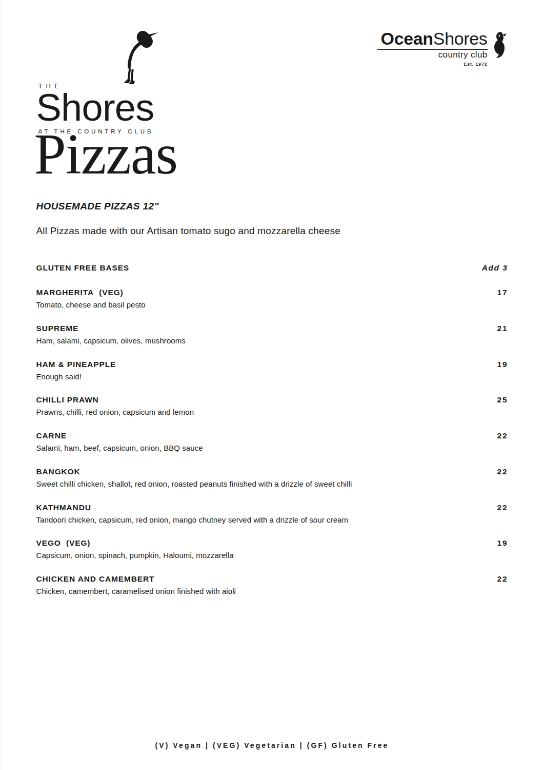THE
Shores
AT THE COUNTRY CLUB
OceanShores
country club
Est. 1972
Pizzas
HOUSEMADE PIZZAS 12"
All Pizzas made with our Artisan tomato sugo and mozzarella cheese
Gluten Free Bases Add 3
Margherita (Veg) 17
Tomato, cheese and basil pesto
Supreme 21
Ham, salami, capsicum, olives, mushrooms
Ham & Pineapple 19
Enough said!
Chilli Prawn 25
Prawns, chilli, red onion, capsicum and lemon
Carne 22
Salami, ham, beef, capsicum, onion, BBQ sauce
Bangkok 22
Sweet chilli chicken, shallot, red onion, roasted peanuts finished with a drizzle of sweet chilli
Kathmandu 22
Tandoori chicken, capsicum, red onion, mango chutney served with a drizzle of sour cream
Vego (Veg) 19
Capsicum, onion, spinach, pumpkin, Haloumi, mozzarella
Chicken and Camembert 22
Chicken, camembert, caramelised onion finished with aioli
(V) Vegan | (VEG) Vegetarian | (GF) Gluten Free